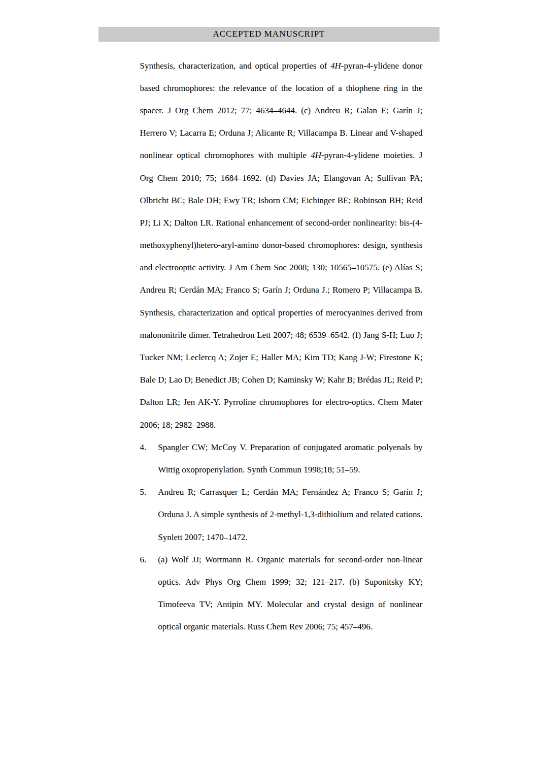ACCEPTED MANUSCRIPT
Synthesis, characterization, and optical properties of 4H-pyran-4-ylidene donor based chromophores: the relevance of the location of a thiophene ring in the spacer. J Org Chem 2012; 77; 4634–4644. (c) Andreu R; Galan E; Garín J; Herrero V; Lacarra E; Orduna J; Alicante R; Villacampa B. Linear and V-shaped nonlinear optical chromophores with multiple 4H-pyran-4-ylidene moieties. J Org Chem 2010; 75; 1684–1692. (d) Davies JA; Elangovan A; Sullivan PA; Olbricht BC; Bale DH; Ewy TR; Isborn CM; Eichinger BE; Robinson BH; Reid PJ; Li X; Dalton LR. Rational enhancement of second-order nonlinearity: bis-(4-methoxyphenyl)hetero-aryl-amino donor-based chromophores: design, synthesis and electrooptic activity. J Am Chem Soc 2008; 130; 10565–10575. (e) Alías S; Andreu R; Cerdán MA; Franco S; Garín J; Orduna J.; Romero P; Villacampa B. Synthesis, characterization and optical properties of merocyanines derived from malononitrile dimer. Tetrahedron Lett 2007; 48; 6539–6542. (f) Jang S-H; Luo J; Tucker NM; Leclercq A; Zojer E; Haller MA; Kim TD; Kang J-W; Firestone K; Bale D; Lao D; Benedict JB; Cohen D; Kaminsky W; Kahr B; Brédas JL; Reid P; Dalton LR; Jen AK-Y. Pyrroline chromophores for electro-optics. Chem Mater 2006; 18; 2982–2988.
4. Spangler CW; McCoy V. Preparation of conjugated aromatic polyenals by Wittig oxopropenylation. Synth Commun 1998;18; 51–59.
5. Andreu R; Carrasquer L; Cerdán MA; Fernández A; Franco S; Garín J; Orduna J. A simple synthesis of 2-methyl-1,3-dithiolium and related cations. Synlett 2007; 1470–1472.
6.(a) Wolf JJ; Wortmann R. Organic materials for second-order non-linear optics. Adv Phys Org Chem 1999; 32; 121–217. (b) Suponitsky KY; Timofeeva TV; Antipin MY. Molecular and crystal design of nonlinear optical organic materials. Russ Chem Rev 2006; 75; 457–496.